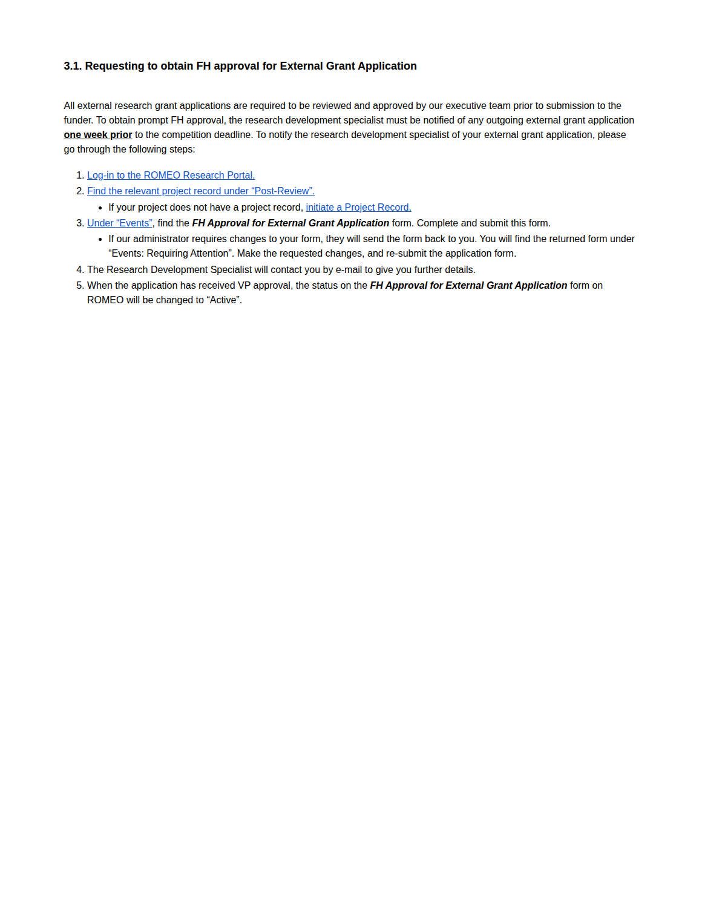3.1. Requesting to obtain FH approval for External Grant Application
All external research grant applications are required to be reviewed and approved by our executive team prior to submission to the funder. To obtain prompt FH approval, the research development specialist must be notified of any outgoing external grant application one week prior to the competition deadline. To notify the research development specialist of your external grant application, please go through the following steps:
Log-in to the ROMEO Research Portal.
Find the relevant project record under “Post-Review”.
If your project does not have a project record, initiate a Project Record.
Under “Events”, find the FH Approval for External Grant Application form. Complete and submit this form.
If our administrator requires changes to your form, they will send the form back to you. You will find the returned form under “Events: Requiring Attention”. Make the requested changes, and re-submit the application form.
The Research Development Specialist will contact you by e-mail to give you further details.
When the application has received VP approval, the status on the FH Approval for External Grant Application form on ROMEO will be changed to “Active”.